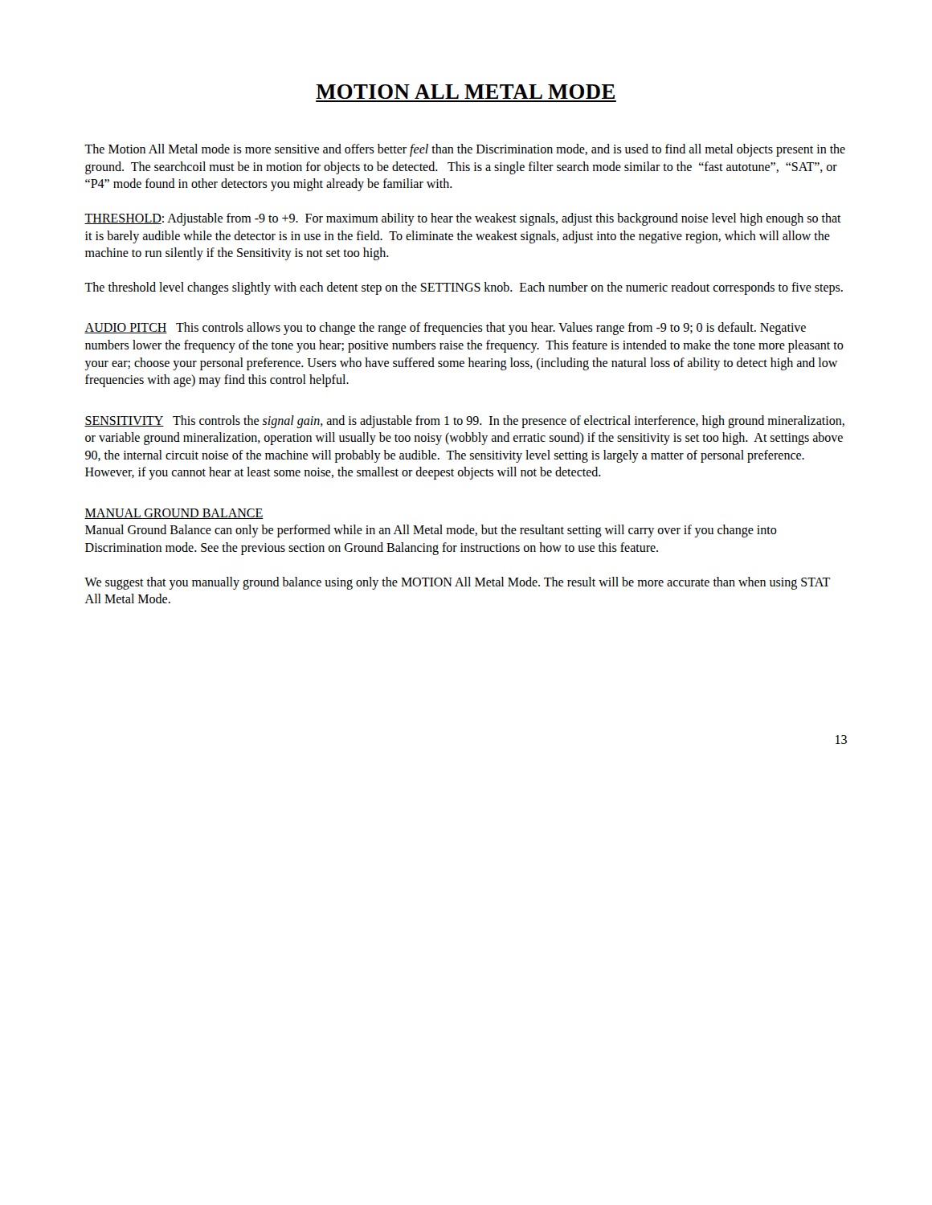MOTION ALL METAL MODE
The Motion All Metal mode is more sensitive and offers better feel than the Discrimination mode, and is used to find all metal objects present in the ground. The searchcoil must be in motion for objects to be detected. This is a single filter search mode similar to the “fast autotune”, “SAT”, or “P4” mode found in other detectors you might already be familiar with.
THRESHOLD: Adjustable from -9 to +9. For maximum ability to hear the weakest signals, adjust this background noise level high enough so that it is barely audible while the detector is in use in the field. To eliminate the weakest signals, adjust into the negative region, which will allow the machine to run silently if the Sensitivity is not set too high.
The threshold level changes slightly with each detent step on the SETTINGS knob. Each number on the numeric readout corresponds to five steps.
AUDIO PITCH This controls allows you to change the range of frequencies that you hear. Values range from -9 to 9; 0 is default. Negative numbers lower the frequency of the tone you hear; positive numbers raise the frequency. This feature is intended to make the tone more pleasant to your ear; choose your personal preference. Users who have suffered some hearing loss, (including the natural loss of ability to detect high and low frequencies with age) may find this control helpful.
SENSITIVITY This controls the signal gain, and is adjustable from 1 to 99. In the presence of electrical interference, high ground mineralization, or variable ground mineralization, operation will usually be too noisy (wobbly and erratic sound) if the sensitivity is set too high. At settings above 90, the internal circuit noise of the machine will probably be audible. The sensitivity level setting is largely a matter of personal preference. However, if you cannot hear at least some noise, the smallest or deepest objects will not be detected.
MANUAL GROUND BALANCE
Manual Ground Balance can only be performed while in an All Metal mode, but the resultant setting will carry over if you change into Discrimination mode. See the previous section on Ground Balancing for instructions on how to use this feature.
We suggest that you manually ground balance using only the MOTION All Metal Mode. The result will be more accurate than when using STAT All Metal Mode.
13